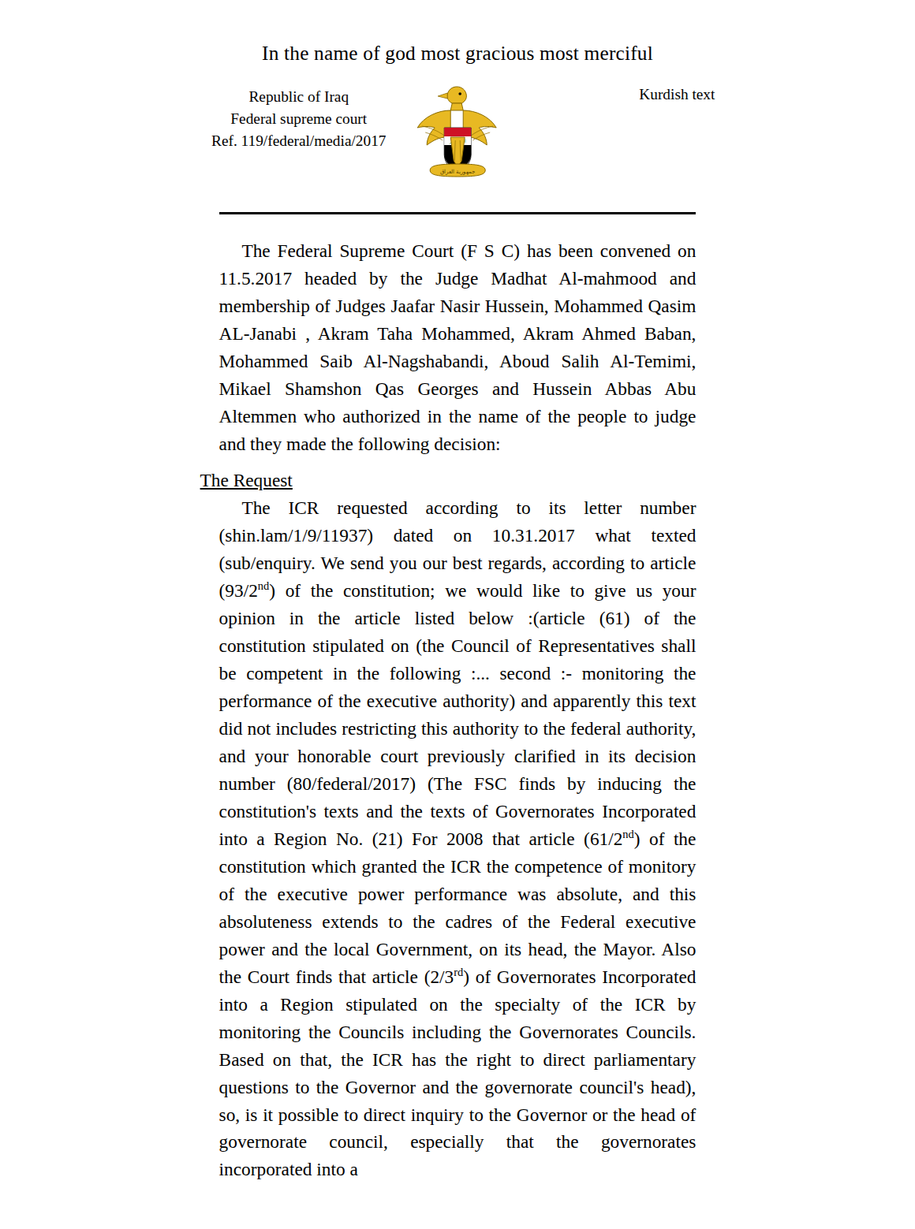In the name of god most gracious most merciful
Republic of Iraq
Federal supreme court
Ref. 119/federal/media/2017
الله أكبر جمهورية العراق
Kurdish text
The Federal Supreme Court (F S C) has been convened on 11.5.2017 headed by the Judge Madhat Al-mahmood and membership of Judges Jaafar Nasir Hussein, Mohammed Qasim AL-Janabi , Akram Taha Mohammed, Akram Ahmed Baban, Mohammed Saib Al-Nagshabandi, Aboud Salih Al-Temimi, Mikael Shamshon Qas Georges and Hussein Abbas Abu Altemmen who authorized in the name of the people to judge and they made the following decision:
The Request
The ICR requested according to its letter number (shin.lam/1/9/11937) dated on 10.31.2017 what texted (sub/enquiry. We send you our best regards, according to article (93/2nd) of the constitution; we would like to give us your opinion in the article listed below :(article (61) of the constitution stipulated on (the Council of Representatives shall be competent in the following :... second :- monitoring the performance of the executive authority) and apparently this text did not includes restricting this authority to the federal authority, and your honorable court previously clarified in its decision number (80/federal/2017) (The FSC finds by inducing the constitution's texts and the texts of Governorates Incorporated into a Region No. (21) For 2008 that article (61/2nd) of the constitution which granted the ICR the competence of monitory of the executive power performance was absolute, and this absoluteness extends to the cadres of the Federal executive power and the local Government, on its head, the Mayor. Also the Court finds that article (2/3rd) of Governorates Incorporated into a Region stipulated on the specialty of the ICR by monitoring the Councils including the Governorates Councils. Based on that, the ICR has the right to direct parliamentary questions to the Governor and the governorate council's head), so, is it possible to direct inquiry to the Governor or the head of governorate council, especially that the governorates incorporated into a